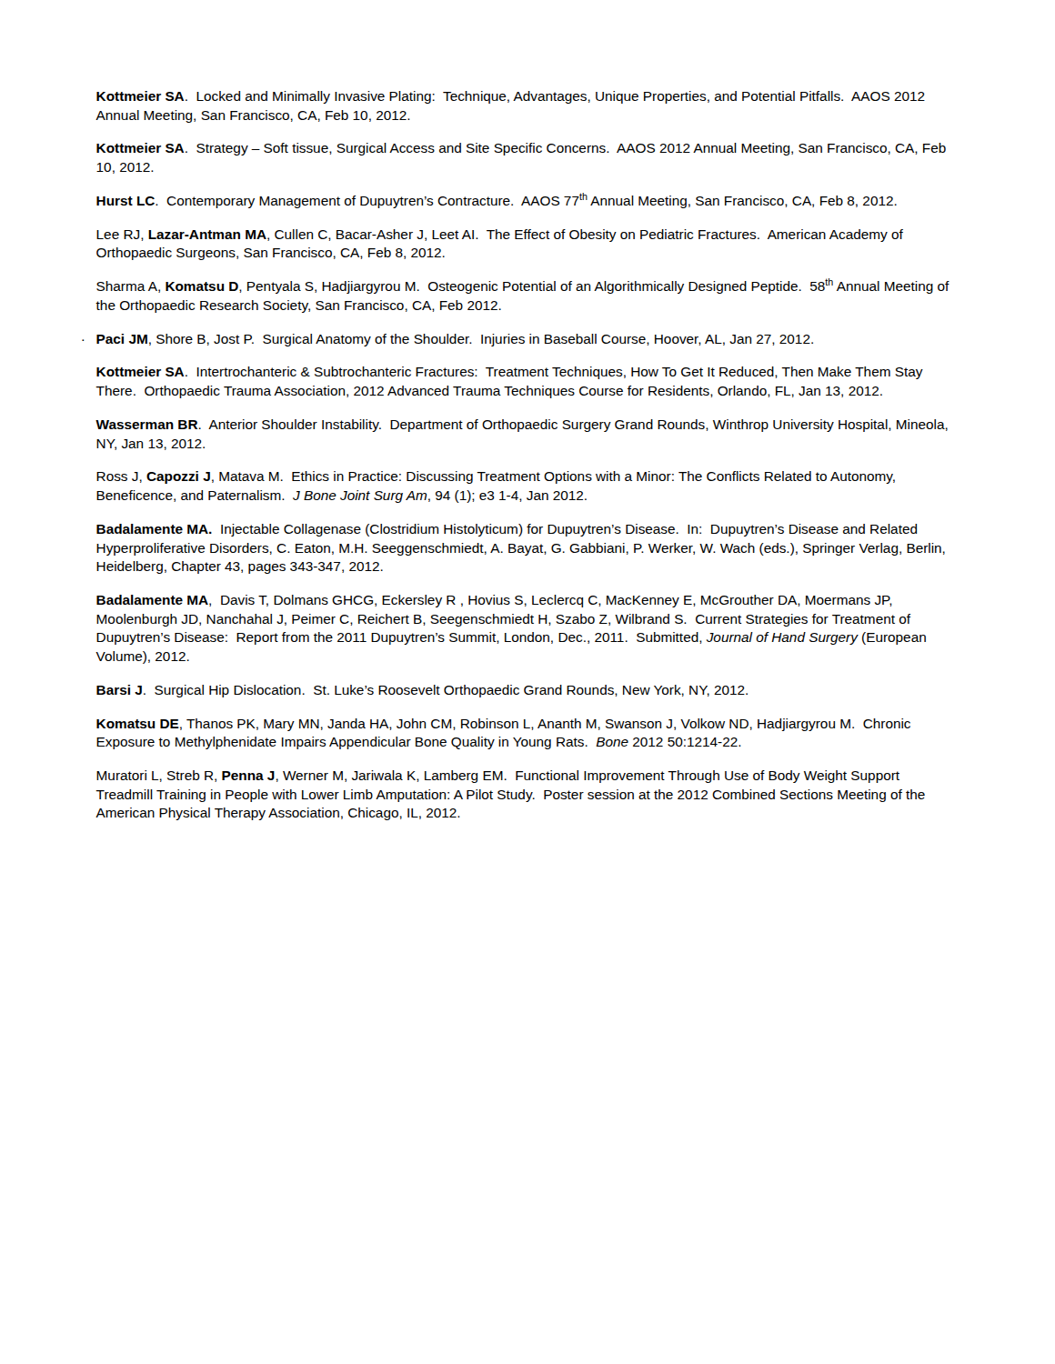Kottmeier SA. Locked and Minimally Invasive Plating: Technique, Advantages, Unique Properties, and Potential Pitfalls. AAOS 2012 Annual Meeting, San Francisco, CA, Feb 10, 2012.
Kottmeier SA. Strategy – Soft tissue, Surgical Access and Site Specific Concerns. AAOS 2012 Annual Meeting, San Francisco, CA, Feb 10, 2012.
Hurst LC. Contemporary Management of Dupuytren’s Contracture. AAOS 77th Annual Meeting, San Francisco, CA, Feb 8, 2012.
Lee RJ, Lazar-Antman MA, Cullen C, Bacar-Asher J, Leet AI. The Effect of Obesity on Pediatric Fractures. American Academy of Orthopaedic Surgeons, San Francisco, CA, Feb 8, 2012.
Sharma A, Komatsu D, Pentyala S, Hadjiargyrou M. Osteogenic Potential of an Algorithmically Designed Peptide. 58th Annual Meeting of the Orthopaedic Research Society, San Francisco, CA, Feb 2012.
·Paci JM, Shore B, Jost P. Surgical Anatomy of the Shoulder. Injuries in Baseball Course, Hoover, AL, Jan 27, 2012.
Kottmeier SA. Intertrochanteric & Subtrochanteric Fractures: Treatment Techniques, How To Get It Reduced, Then Make Them Stay There. Orthopaedic Trauma Association, 2012 Advanced Trauma Techniques Course for Residents, Orlando, FL, Jan 13, 2012.
Wasserman BR. Anterior Shoulder Instability. Department of Orthopaedic Surgery Grand Rounds, Winthrop University Hospital, Mineola, NY, Jan 13, 2012.
Ross J, Capozzi J, Matava M. Ethics in Practice: Discussing Treatment Options with a Minor: The Conflicts Related to Autonomy, Beneficence, and Paternalism. J Bone Joint Surg Am, 94 (1); e3 1-4, Jan 2012.
Badalamente MA. Injectable Collagenase (Clostridium Histolyticum) for Dupuytren’s Disease. In: Dupuytren’s Disease and Related Hyperproliferative Disorders, C. Eaton, M.H. Seeggenschmiedt, A. Bayat, G. Gabbiani, P. Werker, W. Wach (eds.), Springer Verlag, Berlin, Heidelberg, Chapter 43, pages 343-347, 2012.
Badalamente MA, Davis T, Dolmans GHCG, Eckersley R , Hovius S, Leclercq C, MacKenney E, McGrouther DA, Moermans JP, Moolenburgh JD, Nanchahal J, Peimer C, Reichert B, Seegenschmiedt H, Szabo Z, Wilbrand S. Current Strategies for Treatment of Dupuytren’s Disease: Report from the 2011 Dupuytren’s Summit, London, Dec., 2011. Submitted, Journal of Hand Surgery (European Volume), 2012.
Barsi J. Surgical Hip Dislocation. St. Luke’s Roosevelt Orthopaedic Grand Rounds, New York, NY, 2012.
Komatsu DE, Thanos PK, Mary MN, Janda HA, John CM, Robinson L, Ananth M, Swanson J, Volkow ND, Hadjiargyrou M. Chronic Exposure to Methylphenidate Impairs Appendicular Bone Quality in Young Rats. Bone 2012 50:1214-22.
Muratori L, Streb R, Penna J, Werner M, Jariwala K, Lamberg EM. Functional Improvement Through Use of Body Weight Support Treadmill Training in People with Lower Limb Amputation: A Pilot Study. Poster session at the 2012 Combined Sections Meeting of the American Physical Therapy Association, Chicago, IL, 2012.